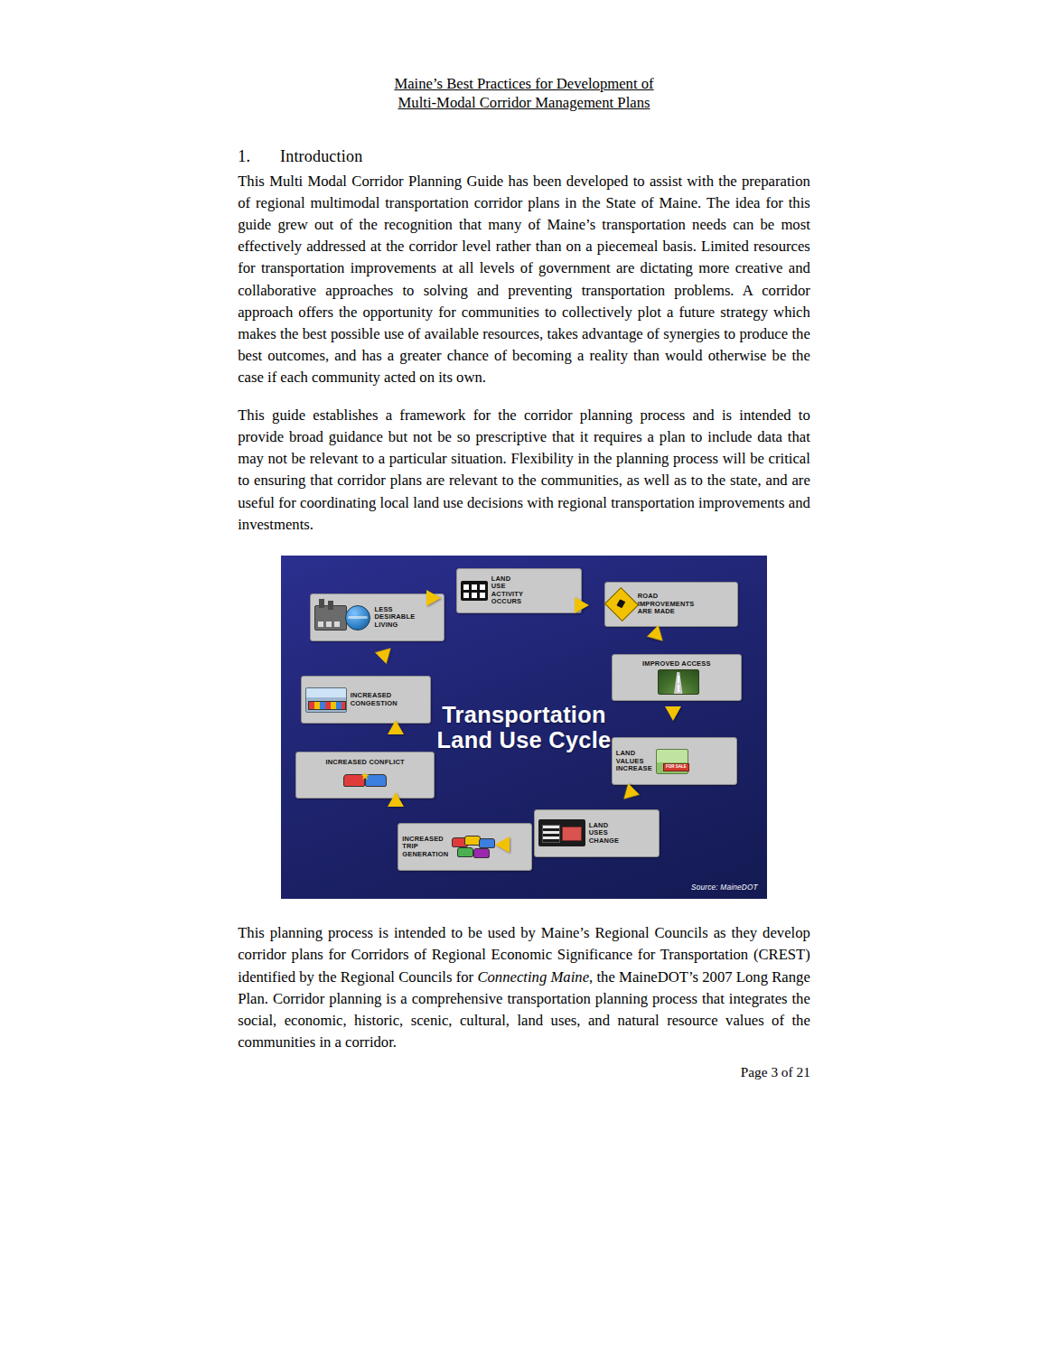Maine’s Best Practices for Development of
Multi-Modal Corridor Management Plans
1. Introduction
This Multi Modal Corridor Planning Guide has been developed to assist with the preparation of regional multimodal transportation corridor plans in the State of Maine. The idea for this guide grew out of the recognition that many of Maine’s transportation needs can be most effectively addressed at the corridor level rather than on a piecemeal basis. Limited resources for transportation improvements at all levels of government are dictating more creative and collaborative approaches to solving and preventing transportation problems. A corridor approach offers the opportunity for communities to collectively plot a future strategy which makes the best possible use of available resources, takes advantage of synergies to produce the best outcomes, and has a greater chance of becoming a reality than would otherwise be the case if each community acted on its own.
This guide establishes a framework for the corridor planning process and is intended to provide broad guidance but not be so prescriptive that it requires a plan to include data that may not be relevant to a particular situation. Flexibility in the planning process will be critical to ensuring that corridor plans are relevant to the communities, as well as to the state, and are useful for coordinating local land use decisions with regional transportation improvements and investments.
Transportation
Land Use Cycle
Land
Use
Activity
Occurs
Road
Improvements
Are Made
Improved Access
Land
Values
Increase
Land
Uses
Change
Increased
Trip
Generation
Increased Conflict
Increased
Congestion
Less
Desirable
Living
Source: MaineDOT
This planning process is intended to be used by Maine’s Regional Councils as they develop corridor plans for Corridors of Regional Economic Significance for Transportation (CREST) identified by the Regional Councils for Connecting Maine, the MaineDOT’s 2007 Long Range Plan. Corridor planning is a comprehensive transportation planning process that integrates the social, economic, historic, scenic, cultural, land uses, and natural resource values of the communities in a corridor.
Page 3 of 21